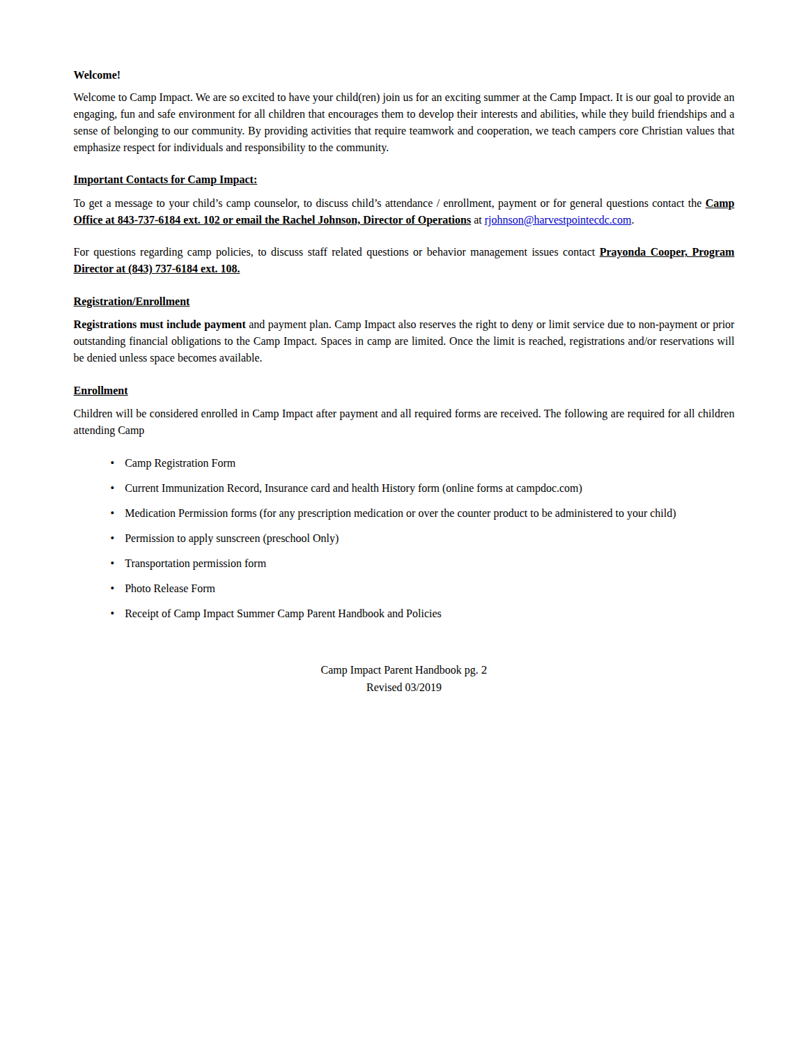Welcome!
Welcome to Camp Impact. We are so excited to have your child(ren) join us for an exciting summer at the Camp Impact. It is our goal to provide an engaging, fun and safe environment for all children that encourages them to develop their interests and abilities, while they build friendships and a sense of belonging to our community. By providing activities that require teamwork and cooperation, we teach campers core Christian values that emphasize respect for individuals and responsibility to the community.
Important Contacts for Camp Impact:
To get a message to your child’s camp counselor, to discuss child’s attendance / enrollment, payment or for general questions contact the Camp Office at 843-737-6184 ext. 102 or email the Rachel Johnson, Director of Operations at rjohnson@harvestpointecdc.com.
For questions regarding camp policies, to discuss staff related questions or behavior management issues contact Prayonda Cooper, Program Director at (843) 737-6184 ext. 108.
Registration/Enrollment
Registrations must include payment and payment plan. Camp Impact also reserves the right to deny or limit service due to non-payment or prior outstanding financial obligations to the Camp Impact. Spaces in camp are limited. Once the limit is reached, registrations and/or reservations will be denied unless space becomes available.
Enrollment
Children will be considered enrolled in Camp Impact after payment and all required forms are received. The following are required for all children attending Camp
Camp Registration Form
Current Immunization Record, Insurance card and health History form (online forms at campdoc.com)
Medication Permission forms (for any prescription medication or over the counter product to be administered to your child)
Permission to apply sunscreen (preschool Only)
Transportation permission form
Photo Release Form
Receipt of Camp Impact Summer Camp Parent Handbook and Policies
Camp Impact Parent Handbook pg. 2
Revised 03/2019